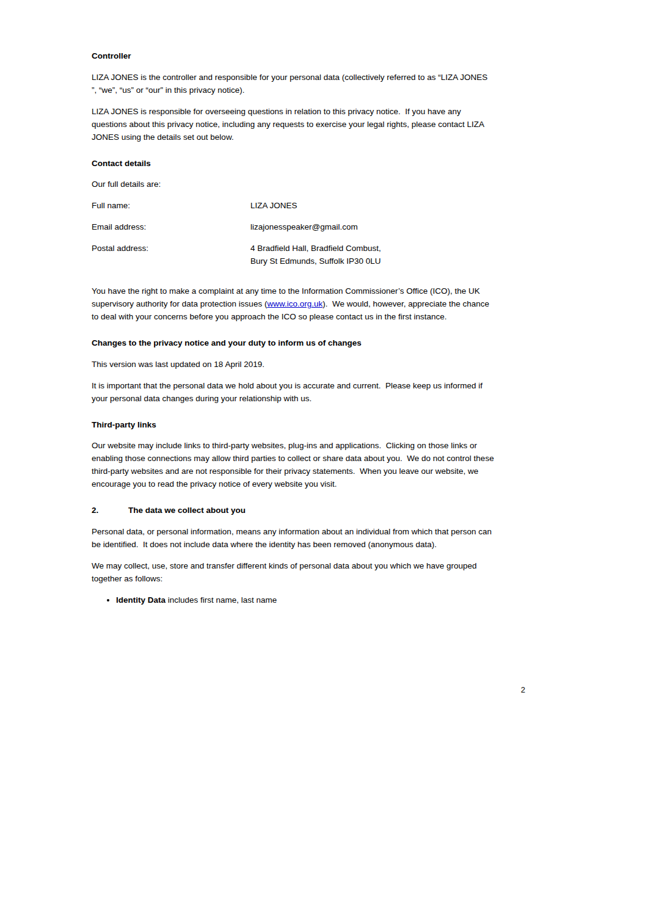Controller
LIZA JONES is the controller and responsible for your personal data (collectively referred to as “LIZA JONES ”, “we”, “us” or “our” in this privacy notice).
LIZA JONES is responsible for overseeing questions in relation to this privacy notice. If you have any questions about this privacy notice, including any requests to exercise your legal rights, please contact LIZA JONES using the details set out below.
Contact details
Our full details are:
| Full name: | LIZA JONES |
| Email address: | lizajonesspeaker@gmail.com |
| Postal address: | 4 Bradfield Hall, Bradfield Combust, Bury St Edmunds, Suffolk IP30 0LU |
You have the right to make a complaint at any time to the Information Commissioner’s Office (ICO), the UK supervisory authority for data protection issues (www.ico.org.uk). We would, however, appreciate the chance to deal with your concerns before you approach the ICO so please contact us in the first instance.
Changes to the privacy notice and your duty to inform us of changes
This version was last updated on 18 April 2019.
It is important that the personal data we hold about you is accurate and current. Please keep us informed if your personal data changes during your relationship with us.
Third-party links
Our website may include links to third-party websites, plug-ins and applications. Clicking on those links or enabling those connections may allow third parties to collect or share data about you. We do not control these third-party websites and are not responsible for their privacy statements. When you leave our website, we encourage you to read the privacy notice of every website you visit.
2. The data we collect about you
Personal data, or personal information, means any information about an individual from which that person can be identified. It does not include data where the identity has been removed (anonymous data).
We may collect, use, store and transfer different kinds of personal data about you which we have grouped together as follows:
Identity Data includes first name, last name
2